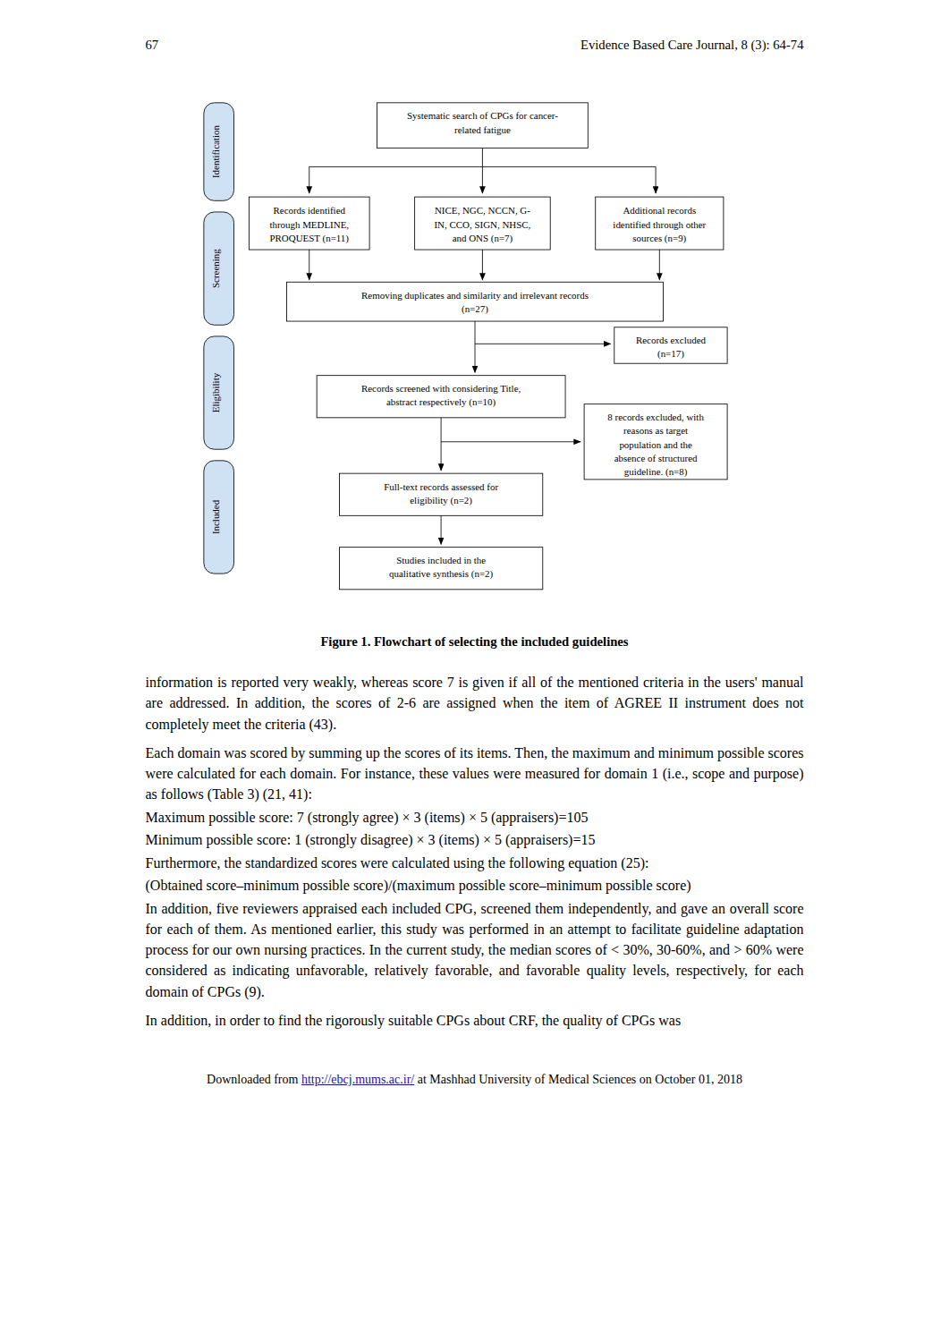67 Evidence Based Care Journal, 8 (3): 64-74
Identification Screening Eligibility Included Systematic search of CPGs for cancer- related fatigue Records identified through MEDLINE, PROQUEST (n=11) NICE, NGC, NCCN, G- IN, CCO, SIGN, NHSC, and ONS (n=7) Additional records identified through other sources (n=9) Removing duplicates and similarity and irrelevant records (n=27) Records excluded (n=17) Records screened with considering Title, abstract respectively (n=10) 8 records excluded, with reasons as target population and the absence of structured guideline. (n=8) Full-text records assessed for eligibility (n=2) Studies included in the qualitative synthesis (n=2)
Figure 1. Flowchart of selecting the included guidelines
information is reported very weakly, whereas score 7 is given if all of the mentioned criteria in the users' manual are addressed. In addition, the scores of 2-6 are assigned when the item of AGREE II instrument does not completely meet the criteria (43).
Each domain was scored by summing up the scores of its items. Then, the maximum and minimum possible scores were calculated for each domain. For instance, these values were measured for domain 1 (i.e., scope and purpose) as follows (Table 3) (21, 41):
Maximum possible score: 7 (strongly agree) × 3 (items) × 5 (appraisers)=105
Minimum possible score: 1 (strongly disagree) × 3 (items) × 5 (appraisers)=15
Furthermore, the standardized scores were calculated using the following equation (25):
(Obtained score–minimum possible score)/(maximum possible score–minimum possible score)
In addition, five reviewers appraised each included CPG, screened them independently, and gave an overall score for each of them. As mentioned earlier, this study was performed in an attempt to facilitate guideline adaptation process for our own nursing practices. In the current study, the median scores of < 30%, 30-60%, and > 60% were considered as indicating unfavorable, relatively favorable, and favorable quality levels, respectively, for each domain of CPGs (9).
In addition, in order to find the rigorously suitable CPGs about CRF, the quality of CPGs was
Downloaded from http://ebcj.mums.ac.ir/ at Mashhad University of Medical Sciences on October 01, 2018